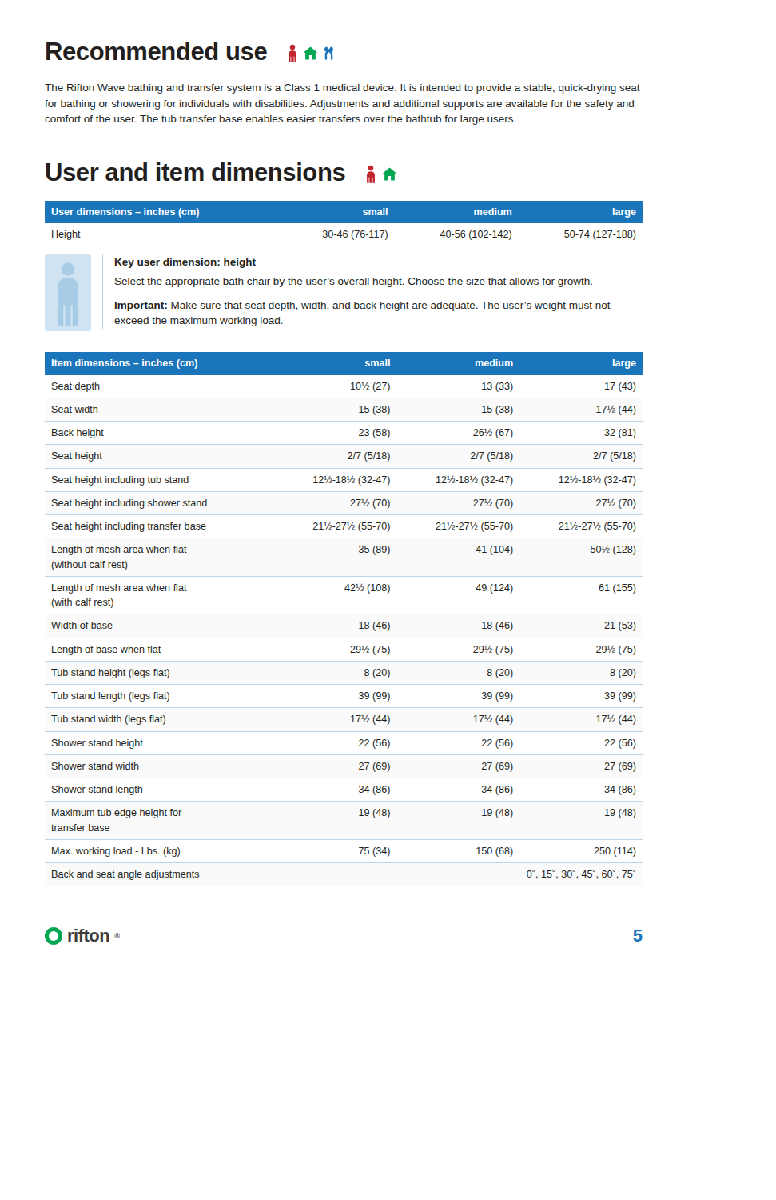Recommended use
The Rifton Wave bathing and transfer system is a Class 1 medical device. It is intended to provide a stable, quick-drying seat for bathing or showering for individuals with disabilities. Adjustments and additional supports are available for the safety and comfort of the user. The tub transfer base enables easier transfers over the bathtub for large users.
User and item dimensions
| User dimensions – inches (cm) | small | medium | large |
| --- | --- | --- | --- |
| Height | 30-46 (76-117) | 40-56 (102-142) | 50-74 (127-188) |
Key user dimension: height
Select the appropriate bath chair by the user’s overall height. Choose the size that allows for growth.
Important: Make sure that seat depth, width, and back height are adequate. The user’s weight must not exceed the maximum working load.
| Item dimensions – inches (cm) | small | medium | large |
| --- | --- | --- | --- |
| Seat depth | 10½ (27) | 13 (33) | 17 (43) |
| Seat width | 15 (38) | 15 (38) | 17½ (44) |
| Back height | 23 (58) | 26½ (67) | 32 (81) |
| Seat height | 2/7 (5/18) | 2/7 (5/18) | 2/7 (5/18) |
| Seat height including tub stand | 12½-18½ (32-47) | 12½-18½ (32-47) | 12½-18½ (32-47) |
| Seat height including shower stand | 27½ (70) | 27½ (70) | 27½ (70) |
| Seat height including transfer base | 21½-27½ (55-70) | 21½-27½ (55-70) | 21½-27½ (55-70) |
| Length of mesh area when flat (without calf rest) | 35 (89) | 41 (104) | 50½ (128) |
| Length of mesh area when flat (with calf rest) | 42½ (108) | 49 (124) | 61 (155) |
| Width of base | 18 (46) | 18 (46) | 21 (53) |
| Length of base when flat | 29½ (75) | 29½ (75) | 29½ (75) |
| Tub stand height (legs flat) | 8 (20) | 8 (20) | 8 (20) |
| Tub stand length (legs flat) | 39 (99) | 39 (99) | 39 (99) |
| Tub stand width (legs flat) | 17½ (44) | 17½ (44) | 17½ (44) |
| Shower stand height | 22 (56) | 22 (56) | 22 (56) |
| Shower stand width | 27 (69) | 27 (69) | 27 (69) |
| Shower stand length | 34 (86) | 34 (86) | 34 (86) |
| Maximum tub edge height for transfer base | 19 (48) | 19 (48) | 19 (48) |
| Max. working load - Lbs. (kg) | 75 (34) | 150 (68) | 250 (114) |
| Back and seat angle adjustments | 0˚, 15˚, 30˚, 45˚, 60˚, 75˚ |
rifton® 5